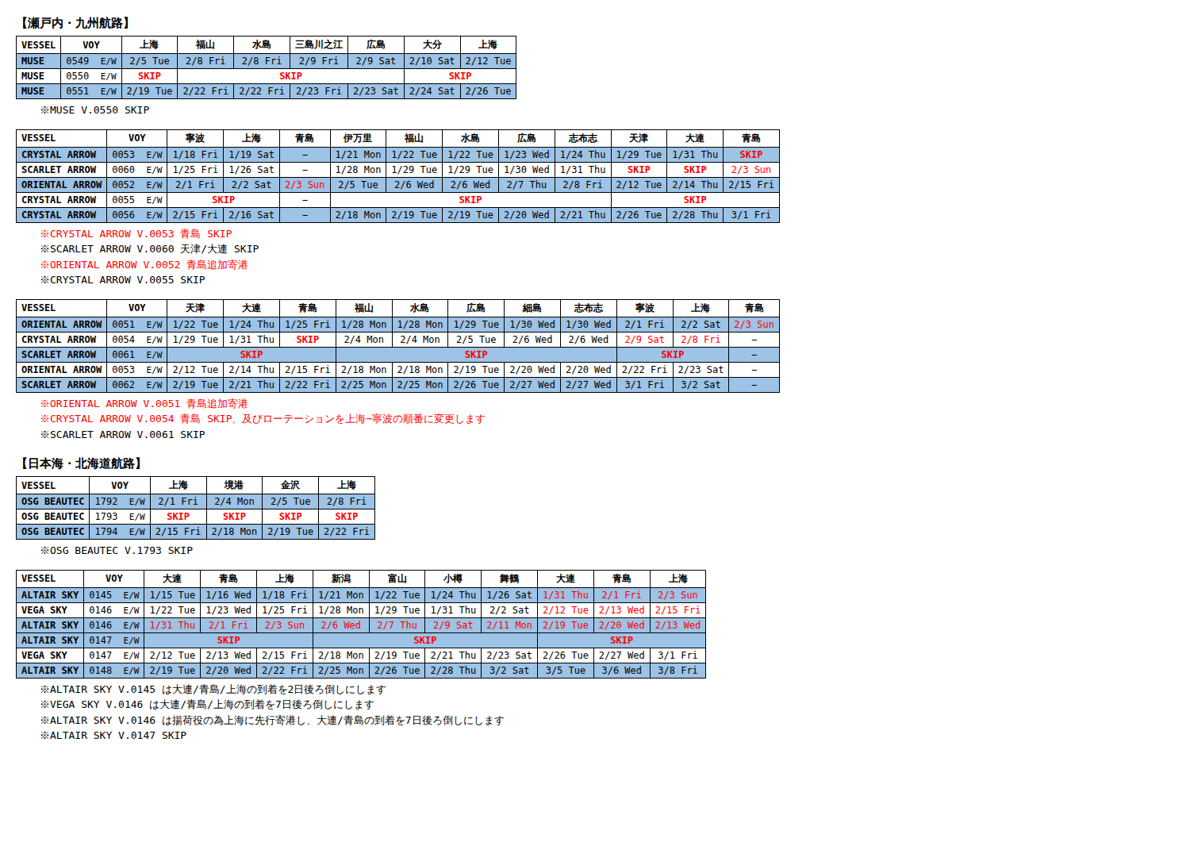【瀬戸内・九州航路】
| VESSEL | VOY | 上海 | 福山 | 水島 | 三島川之江 | 広島 | 大分 | 上海 |
| --- | --- | --- | --- | --- | --- | --- | --- | --- |
| MUSE | 0549 E/W | 2/5 Tue | 2/8 Fri | 2/8 Fri | 2/9 Fri | 2/9 Sat | 2/10 Sat | 2/12 Tue |
| MUSE | 0550 E/W | SKIP | SKIP | SKIP |
| MUSE | 0551 E/W | 2/19 Tue | 2/22 Fri | 2/22 Fri | 2/23 Fri | 2/23 Sat | 2/24 Sat | 2/26 Tue |
※MUSE V.0550 SKIP
| VESSEL | VOY | 寧波 | 上海 | 青島 | 伊万里 | 福山 | 水島 | 広島 | 志布志 | 天津 | 大連 | 青島 |
| --- | --- | --- | --- | --- | --- | --- | --- | --- | --- | --- | --- | --- |
| CRYSTAL ARROW | 0053 E/W | 1/18 Fri | 1/19 Sat | − | 1/21 Mon | 1/22 Tue | 1/22 Tue | 1/23 Wed | 1/24 Thu | 1/29 Tue | 1/31 Thu | SKIP |
| SCARLET ARROW | 0060 E/W | 1/25 Fri | 1/26 Sat | − | 1/28 Mon | 1/29 Tue | 1/29 Tue | 1/30 Wed | 1/31 Thu | SKIP | SKIP | 2/3 Sun |
| ORIENTAL ARROW | 0052 E/W | 2/1 Fri | 2/2 Sat | 2/3 Sun | 2/5 Tue | 2/6 Wed | 2/6 Wed | 2/7 Thu | 2/8 Fri | 2/12 Tue | 2/14 Thu | 2/15 Fri |
| CRYSTAL ARROW | 0055 E/W | SKIP | − | SKIP | SKIP |
| CRYSTAL ARROW | 0056 E/W | 2/15 Fri | 2/16 Sat | − | 2/18 Mon | 2/19 Tue | 2/19 Tue | 2/20 Wed | 2/21 Thu | 2/26 Tue | 2/28 Thu | 3/1 Fri |
※CRYSTAL ARROW V.0053 青島 SKIP
※SCARLET ARROW V.0060 天津/大連 SKIP
※ORIENTAL ARROW V.0052 青島追加寄港
※CRYSTAL ARROW V.0055 SKIP
| VESSEL | VOY | 天津 | 大連 | 青島 | 福山 | 水島 | 広島 | 細島 | 志布志 | 寧波 | 上海 | 青島 |
| --- | --- | --- | --- | --- | --- | --- | --- | --- | --- | --- | --- | --- |
| ORIENTAL ARROW | 0051 E/W | 1/22 Tue | 1/24 Thu | 1/25 Fri | 1/28 Mon | 1/28 Mon | 1/29 Tue | 1/30 Wed | 1/30 Wed | 2/1 Fri | 2/2 Sat | 2/3 Sun |
| CRYSTAL ARROW | 0054 E/W | 1/29 Tue | 1/31 Thu | SKIP | 2/4 Mon | 2/4 Mon | 2/5 Tue | 2/6 Wed | 2/6 Wed | 2/9 Sat | 2/8 Fri | − |
| SCARLET ARROW | 0061 E/W | SKIP | SKIP | SKIP | − |
| ORIENTAL ARROW | 0053 E/W | 2/12 Tue | 2/14 Thu | 2/15 Fri | 2/18 Mon | 2/18 Mon | 2/19 Tue | 2/20 Wed | 2/20 Wed | 2/22 Fri | 2/23 Sat | − |
| SCARLET ARROW | 0062 E/W | 2/19 Tue | 2/21 Thu | 2/22 Fri | 2/25 Mon | 2/25 Mon | 2/26 Tue | 2/27 Wed | 2/27 Wed | 3/1 Fri | 3/2 Sat | − |
※ORIENTAL ARROW V.0051 青島追加寄港
※CRYSTAL ARROW V.0054 青島 SKIP、及びローテーションを上海−寧波の順番に変更します
※SCARLET ARROW V.0061 SKIP
【日本海・北海道航路】
| VESSEL | VOY | 上海 | 境港 | 金沢 | 上海 |
| --- | --- | --- | --- | --- | --- |
| OSG BEAUTEC | 1792 E/W | 2/1 Fri | 2/4 Mon | 2/5 Tue | 2/8 Fri |
| OSG BEAUTEC | 1793 E/W | SKIP | SKIP | SKIP | SKIP |
| OSG BEAUTEC | 1794 E/W | 2/15 Fri | 2/18 Mon | 2/19 Tue | 2/22 Fri |
※OSG BEAUTEC V.1793 SKIP
| VESSEL | VOY | 大連 | 青島 | 上海 | 新潟 | 富山 | 小樽 | 舞鶴 | 大連 | 青島 | 上海 |
| --- | --- | --- | --- | --- | --- | --- | --- | --- | --- | --- | --- |
| ALTAIR SKY | 0145 E/W | 1/15 Tue | 1/16 Wed | 1/18 Fri | 1/21 Mon | 1/22 Tue | 1/24 Thu | 1/26 Sat | 1/31 Thu | 2/1 Fri | 2/3 Sun |
| VEGA SKY | 0146 E/W | 1/22 Tue | 1/23 Wed | 1/25 Fri | 1/28 Mon | 1/29 Tue | 1/31 Thu | 2/2 Sat | 2/12 Tue | 2/13 Wed | 2/15 Fri |
| ALTAIR SKY | 0146 E/W | 1/31 Thu | 2/1 Fri | 2/3 Sun | 2/6 Wed | 2/7 Thu | 2/9 Sat | 2/11 Mon | 2/19 Tue | 2/20 Wed | 2/13 Wed |
| ALTAIR SKY | 0147 E/W | SKIP | SKIP | SKIP |
| VEGA SKY | 0147 E/W | 2/12 Tue | 2/13 Wed | 2/15 Fri | 2/18 Mon | 2/19 Tue | 2/21 Thu | 2/23 Sat | 2/26 Tue | 2/27 Wed | 3/1 Fri |
| ALTAIR SKY | 0148 E/W | 2/19 Tue | 2/20 Wed | 2/22 Fri | 2/25 Mon | 2/26 Tue | 2/28 Thu | 3/2 Sat | 3/5 Tue | 3/6 Wed | 3/8 Fri |
※ALTAIR SKY V.0145 は大連/青島/上海の到着を2日後ろ倒しにします
※VEGA SKY V.0146 は大連/青島/上海の到着を7日後ろ倒しにします
※ALTAIR SKY V.0146 は揚荷役の為上海に先行寄港し、大連/青島の到着を7日後ろ倒しにします
※ALTAIR SKY V.0147 SKIP